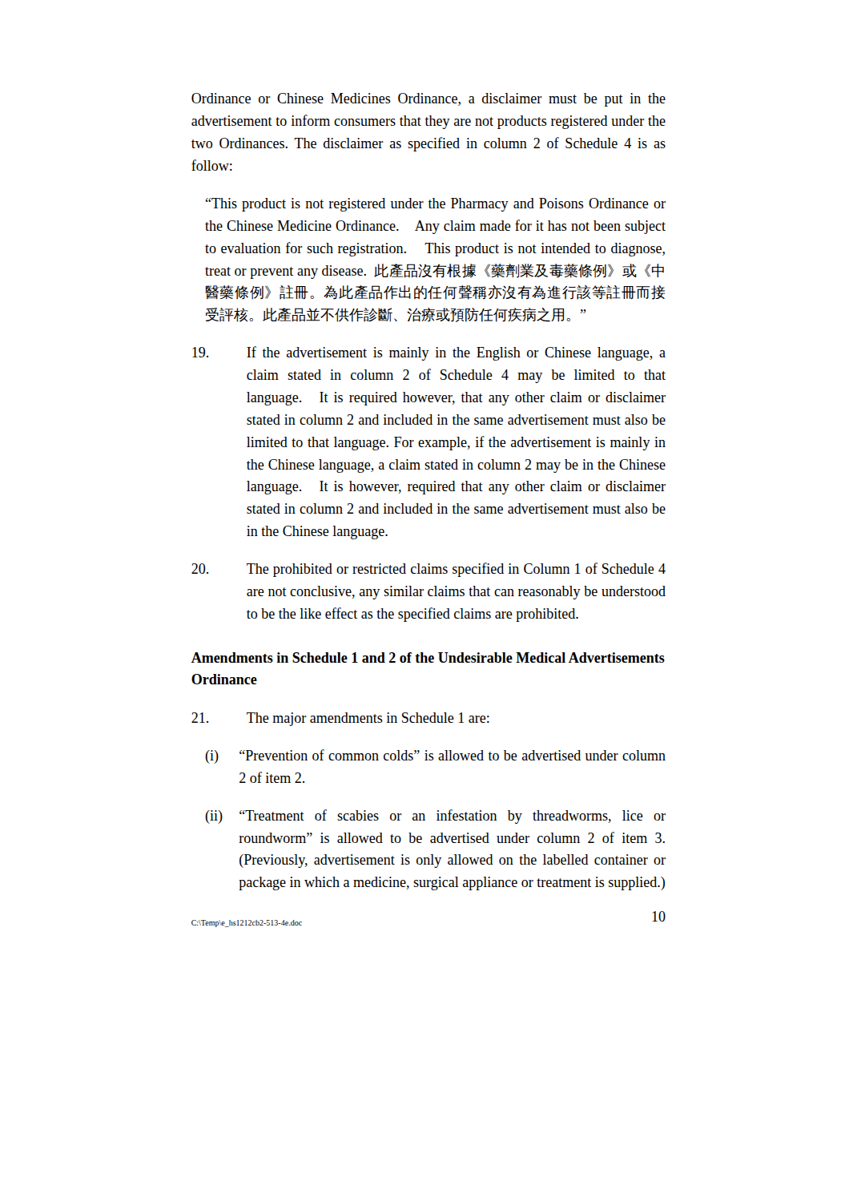Ordinance or Chinese Medicines Ordinance, a disclaimer must be put in the advertisement to inform consumers that they are not products registered under the two Ordinances. The disclaimer as specified in column 2 of Schedule 4 is as follow:
“This product is not registered under the Pharmacy and Poisons Ordinance or the Chinese Medicine Ordinance. Any claim made for it has not been subject to evaluation for such registration. This product is not intended to diagnose, treat or prevent any disease. 此產品沒有根據《藥劑業及毒藥條例》或《中醫藥條例》註冊。為此產品作出的任何聲稱亦沒有為進行該等註冊而接受評核。此產品並不供作診斷、治療或預防任何疾病之用。”
19.
If the advertisement is mainly in the English or Chinese language, a claim stated in column 2 of Schedule 4 may be limited to that language. It is required however, that any other claim or disclaimer stated in column 2 and included in the same advertisement must also be limited to that language. For example, if the advertisement is mainly in the Chinese language, a claim stated in column 2 may be in the Chinese language. It is however, required that any other claim or disclaimer stated in column 2 and included in the same advertisement must also be in the Chinese language.
20.
The prohibited or restricted claims specified in Column 1 of Schedule 4 are not conclusive, any similar claims that can reasonably be understood to be the like effect as the specified claims are prohibited.
Amendments in Schedule 1 and 2 of the Undesirable Medical Advertisements Ordinance
21.
The major amendments in Schedule 1 are:
(i) “Prevention of common colds” is allowed to be advertised under column 2 of item 2.
(ii) “Treatment of scabies or an infestation by threadworms, lice or roundworm” is allowed to be advertised under column 2 of item 3. (Previously, advertisement is only allowed on the labelled container or package in which a medicine, surgical appliance or treatment is supplied.)
C:\Temp\e_hs1212cb2-513-4e.doc 10